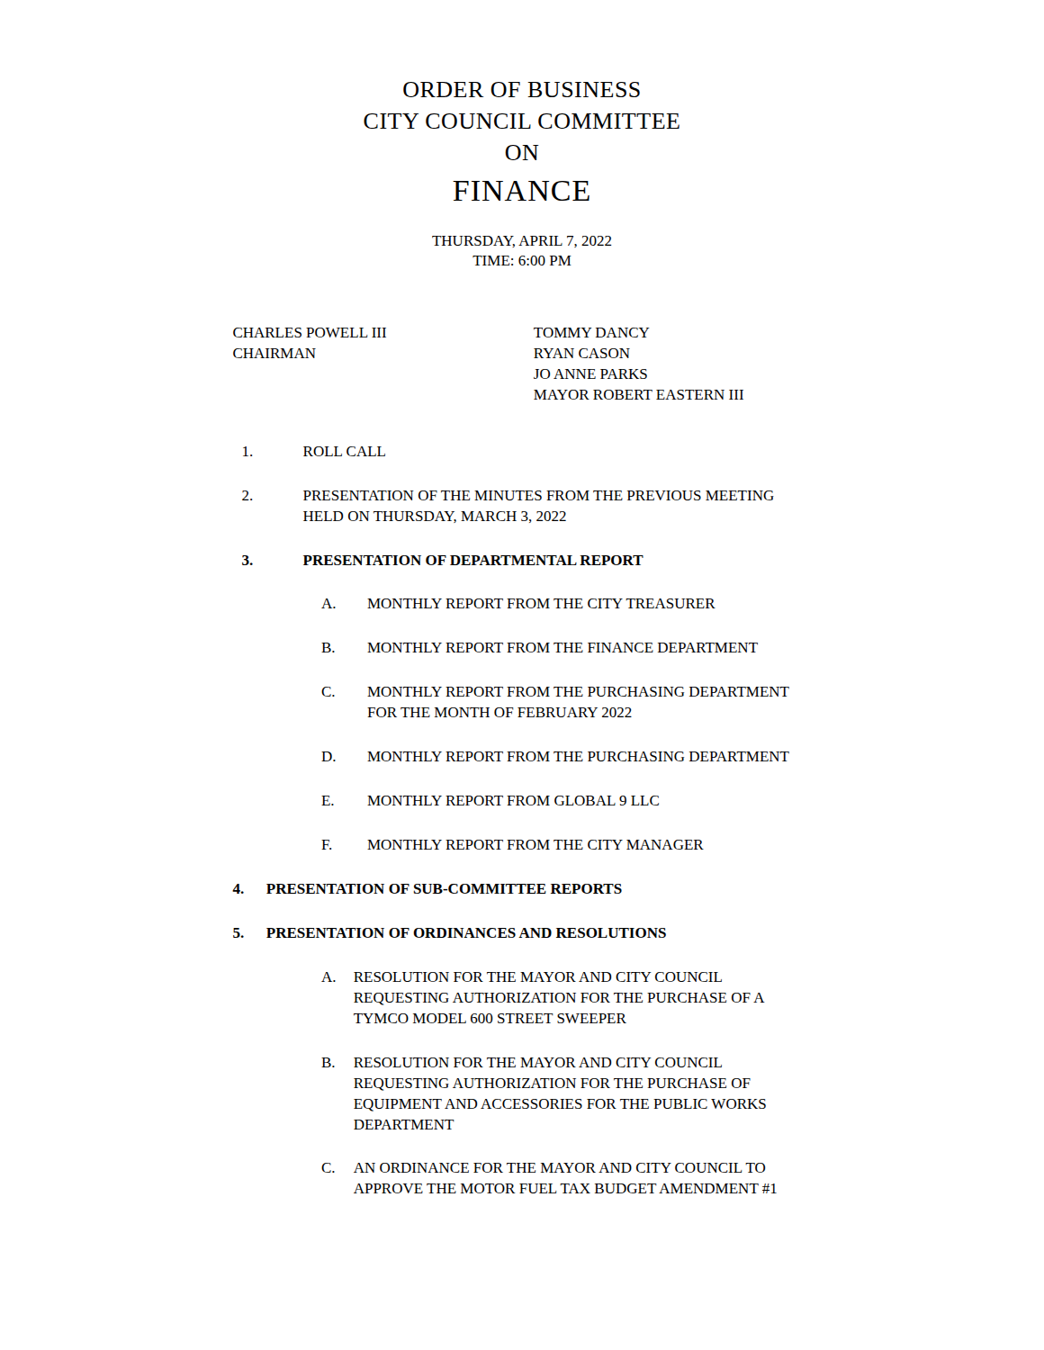ORDER OF BUSINESS
CITY COUNCIL COMMITTEE
ON
FINANCE
THURSDAY, APRIL 7, 2022
TIME: 6:00 PM
| CHARLES POWELL III CHAIRMAN | TOMMY DANCY RYAN CASON JO ANNE PARKS MAYOR ROBERT EASTERN III |
1. ROLL CALL
2. PRESENTATION OF THE MINUTES FROM THE PREVIOUS MEETING HELD ON THURSDAY, MARCH 3, 2022
3. PRESENTATION OF DEPARTMENTAL REPORT
A. MONTHLY REPORT FROM THE CITY TREASURER
B. MONTHLY REPORT FROM THE FINANCE DEPARTMENT
C. MONTHLY REPORT FROM THE PURCHASING DEPARTMENT FOR THE MONTH OF FEBRUARY 2022
D. MONTHLY REPORT FROM THE PURCHASING DEPARTMENT
E. MONTHLY REPORT FROM GLOBAL 9 LLC
F. MONTHLY REPORT FROM THE CITY MANAGER
4. PRESENTATION OF SUB-COMMITTEE REPORTS
5. PRESENTATION OF ORDINANCES AND RESOLUTIONS
A. RESOLUTION FOR THE MAYOR AND CITY COUNCIL REQUESTING AUTHORIZATION FOR THE PURCHASE OF A TYMCO MODEL 600 STREET SWEEPER
B. RESOLUTION FOR THE MAYOR AND CITY COUNCIL REQUESTING AUTHORIZATION FOR THE PURCHASE OF EQUIPMENT AND ACCESSORIES FOR THE PUBLIC WORKS DEPARTMENT
C. AN ORDINANCE FOR THE MAYOR AND CITY COUNCIL TO APPROVE THE MOTOR FUEL TAX BUDGET AMENDMENT #1